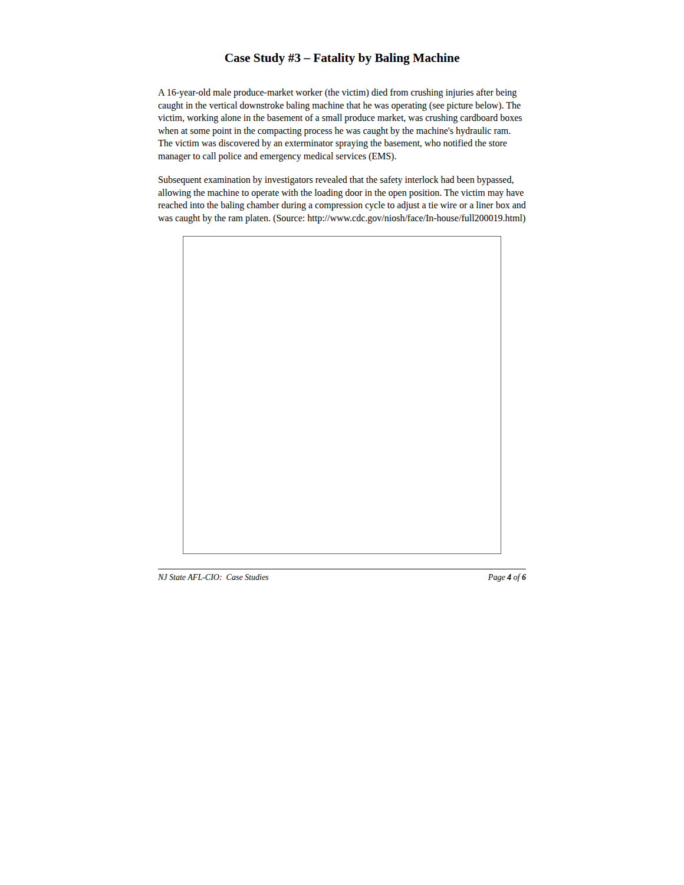Case Study #3 – Fatality by Baling Machine
A 16-year-old male produce-market worker (the victim) died from crushing injuries after being caught in the vertical downstroke baling machine that he was operating (see picture below). The victim, working alone in the basement of a small produce market, was crushing cardboard boxes when at some point in the compacting process he was caught by the machine's hydraulic ram. The victim was discovered by an exterminator spraying the basement, who notified the store manager to call police and emergency medical services (EMS).
Subsequent examination by investigators revealed that the safety interlock had been bypassed, allowing the machine to operate with the loading door in the open position. The victim may have reached into the baling chamber during a compression cycle to adjust a tie wire or a liner box and was caught by the ram platen. (Source: http://www.cdc.gov/niosh/face/In-house/full200019.html)
NJ State AFL-CIO: Case Studies Page 4 of 6